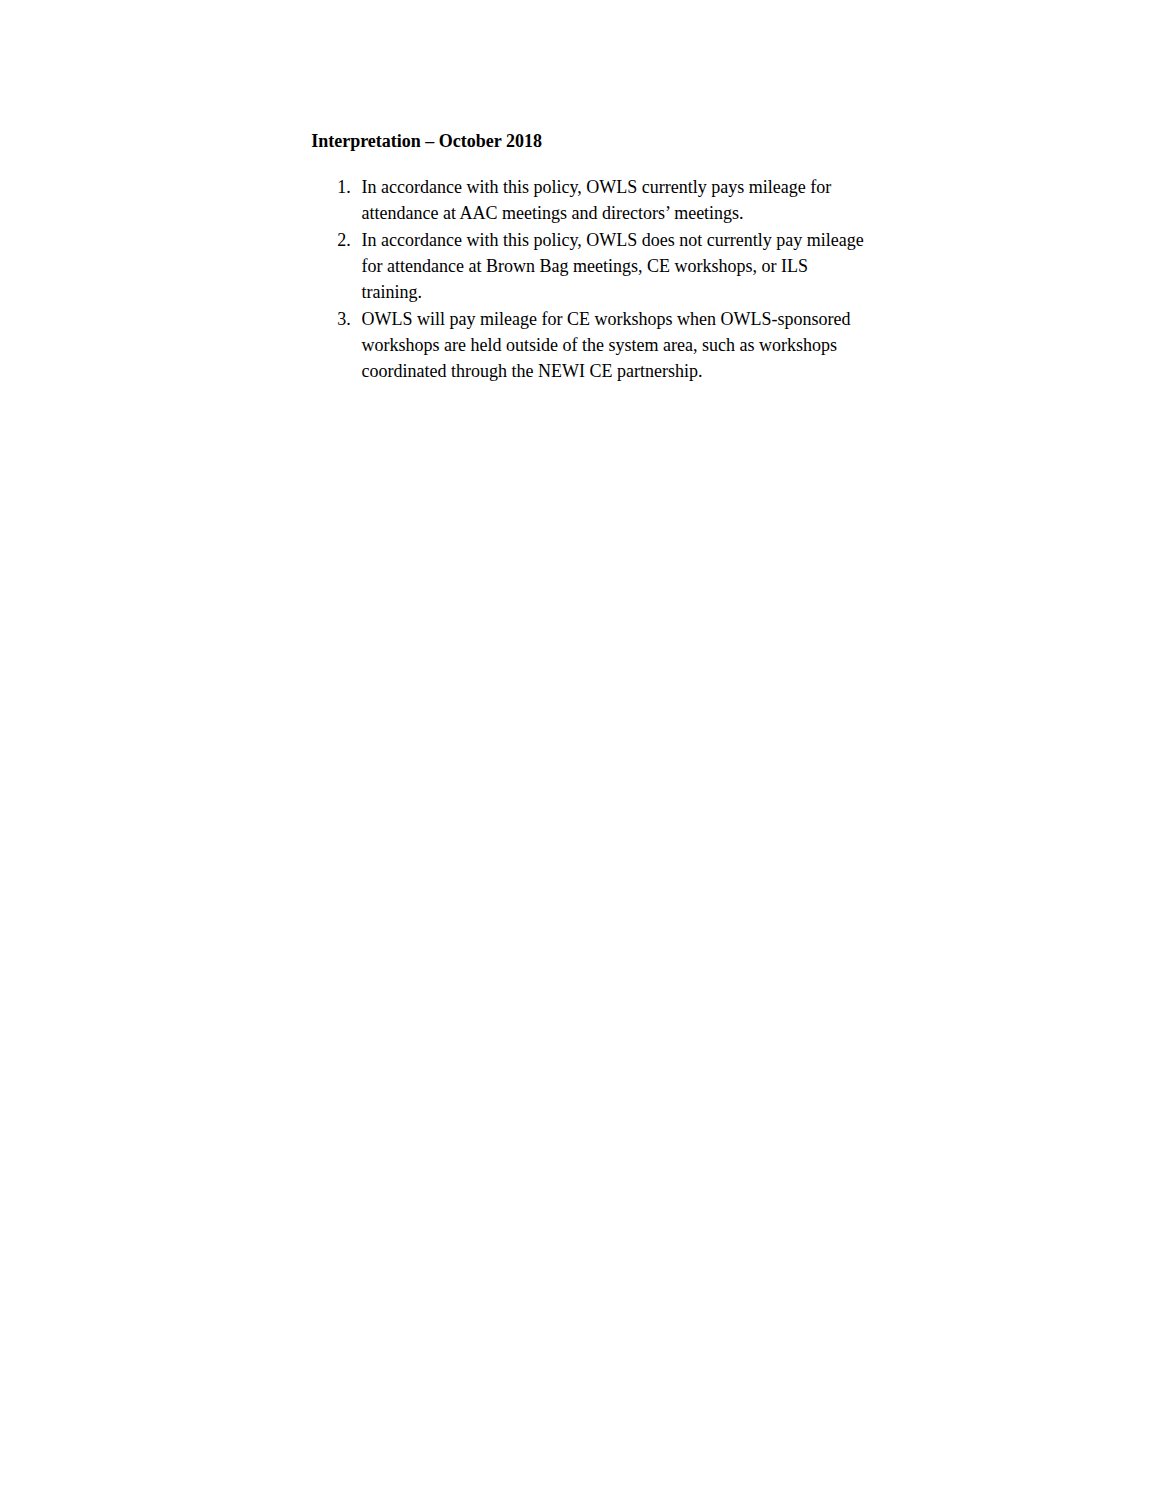Interpretation – October 2018
In accordance with this policy, OWLS currently pays mileage for attendance at AAC meetings and directors’ meetings.
In accordance with this policy, OWLS does not currently pay mileage for attendance at Brown Bag meetings, CE workshops, or ILS training.
OWLS will pay mileage for CE workshops when OWLS-sponsored workshops are held outside of the system area, such as workshops coordinated through the NEWI CE partnership.